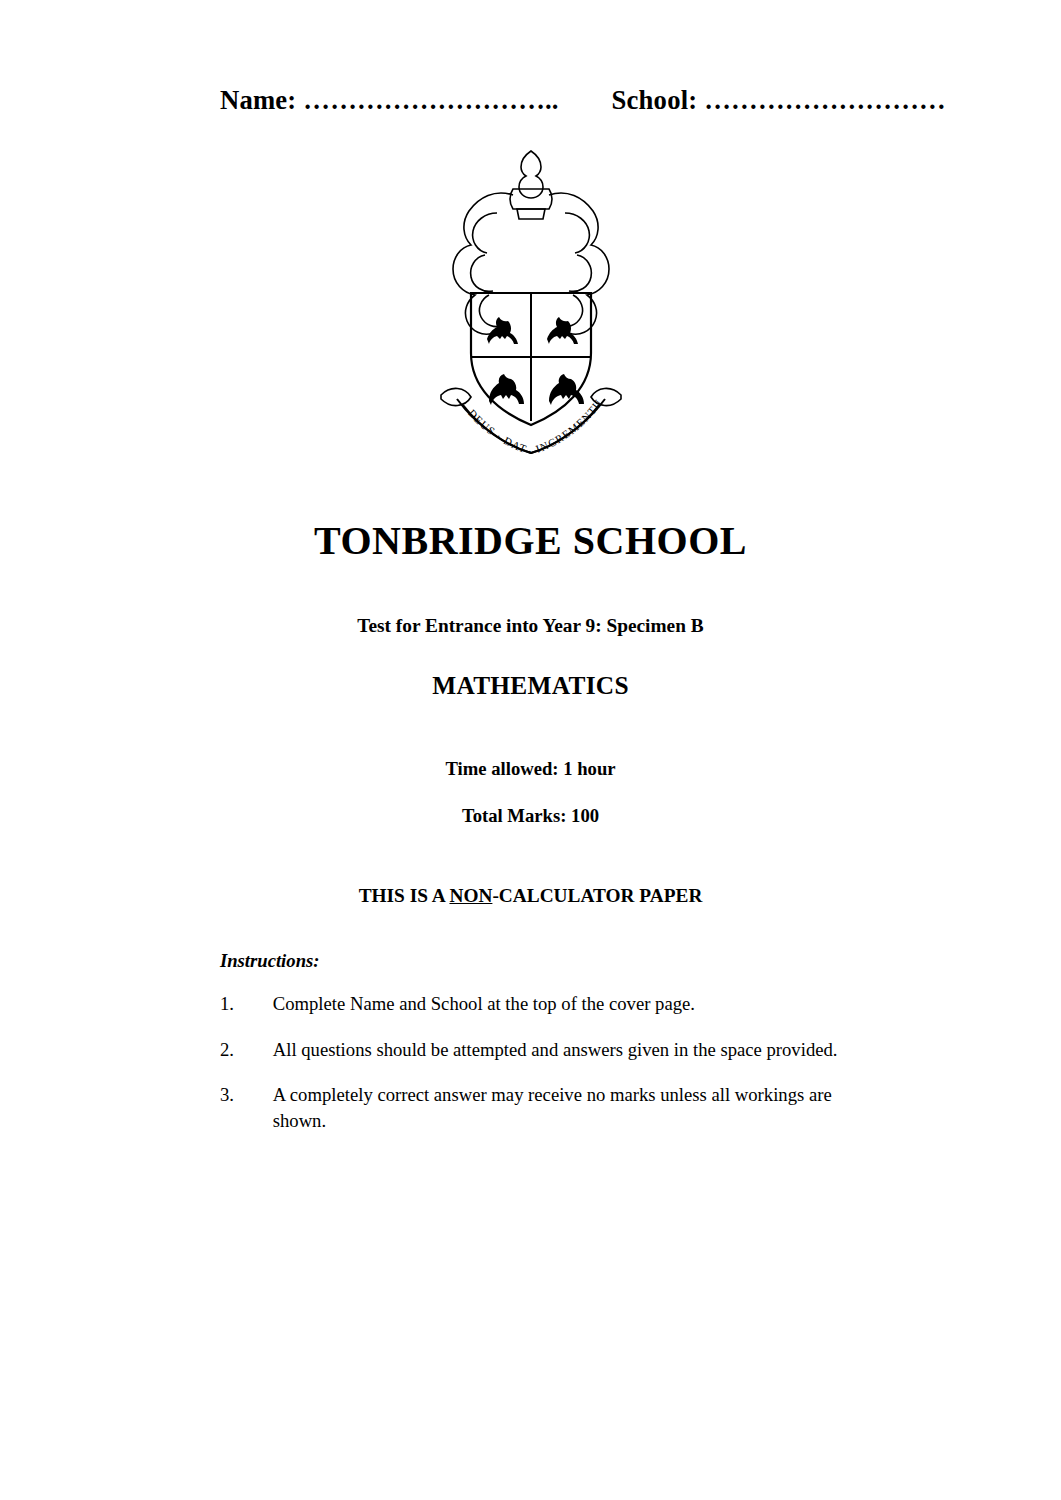Name: ……………………….. School: ………………………
DEUS · DAT · INCREMENTUM
TONBRIDGE SCHOOL
Test for Entrance into Year 9: Specimen B
MATHEMATICS
Time allowed: 1 hour
Total Marks: 100
THIS IS A NON-CALCULATOR PAPER
Instructions:
Complete Name and School at the top of the cover page.
All questions should be attempted and answers given in the space provided.
A completely correct answer may receive no marks unless all workings are shown.